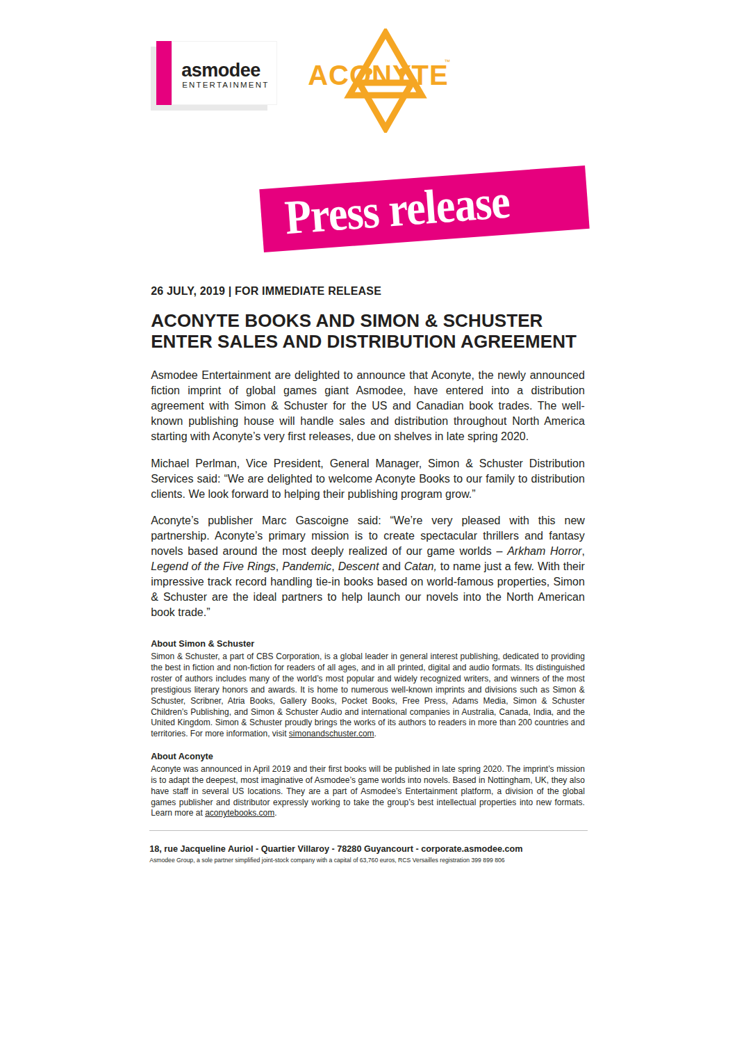asmodee
ENTERTAINMENT
ACONYTE
™
Press release
26 JULY, 2019 | FOR IMMEDIATE RELEASE
ACONYTE BOOKS AND SIMON & SCHUSTER
ENTER SALES AND DISTRIBUTION AGREEMENT
Asmodee Entertainment are delighted to announce that Aconyte, the newly announced fiction imprint of global games giant Asmodee, have entered into a distribution agreement with Simon & Schuster for the US and Canadian book trades. The well-known publishing house will handle sales and distribution throughout North America starting with Aconyte’s very first releases, due on shelves in late spring 2020.
Michael Perlman, Vice President, General Manager, Simon & Schuster Distribution Services said: “We are delighted to welcome Aconyte Books to our family to distribution clients. We look forward to helping their publishing program grow.”
Aconyte’s publisher Marc Gascoigne said: “We’re very pleased with this new partnership. Aconyte’s primary mission is to create spectacular thrillers and fantasy novels based around the most deeply realized of our game worlds – Arkham Horror, Legend of the Five Rings, Pandemic, Descent and Catan, to name just a few. With their impressive track record handling tie-in books based on world-famous properties, Simon & Schuster are the ideal partners to help launch our novels into the North American book trade.”
About Simon & Schuster
Simon & Schuster, a part of CBS Corporation, is a global leader in general interest publishing, dedicated to providing the best in fiction and non-fiction for readers of all ages, and in all printed, digital and audio formats. Its distinguished roster of authors includes many of the world’s most popular and widely recognized writers, and winners of the most prestigious literary honors and awards. It is home to numerous well-known imprints and divisions such as Simon & Schuster, Scribner, Atria Books, Gallery Books, Pocket Books, Free Press, Adams Media, Simon & Schuster Children’s Publishing, and Simon & Schuster Audio and international companies in Australia, Canada, India, and the United Kingdom. Simon & Schuster proudly brings the works of its authors to readers in more than 200 countries and territories. For more information, visit simonandschuster.com.
About Aconyte
Aconyte was announced in April 2019 and their first books will be published in late spring 2020. The imprint’s mission is to adapt the deepest, most imaginative of Asmodee’s game worlds into novels. Based in Nottingham, UK, they also have staff in several US locations. They are a part of Asmodee’s Entertainment platform, a division of the global games publisher and distributor expressly working to take the group’s best intellectual properties into new formats. Learn more at aconytebooks.com.
18, rue Jacqueline Auriol - Quartier Villaroy - 78280 Guyancourt - corporate.asmodee.com
Asmodee Group, a sole partner simplified joint-stock company with a capital of 63,760 euros, RCS Versailles registration 399 899 806